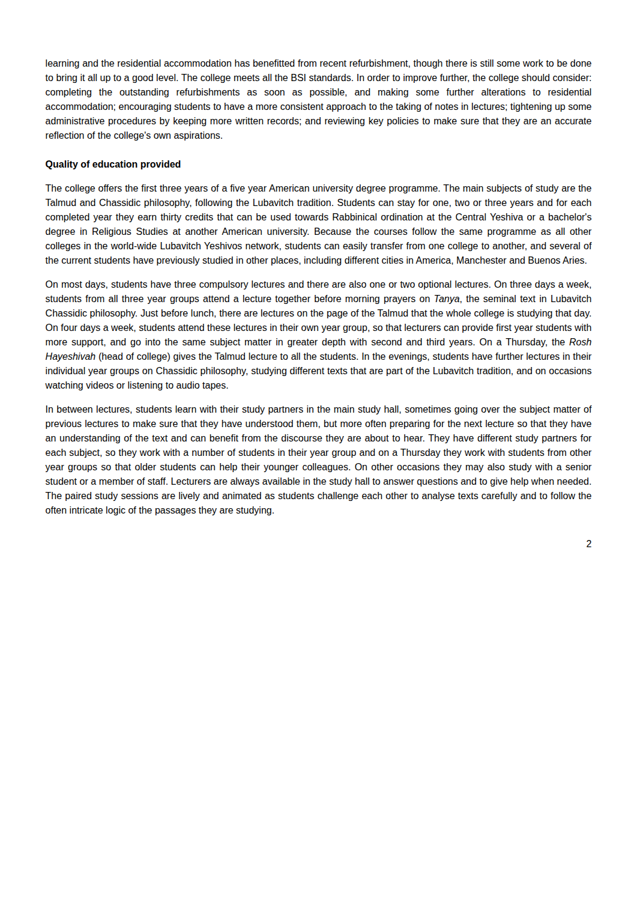learning and the residential accommodation has benefitted from recent refurbishment, though there is still some work to be done to bring it all up to a good level. The college meets all the BSI standards. In order to improve further, the college should consider: completing the outstanding refurbishments as soon as possible, and making some further alterations to residential accommodation; encouraging students to have a more consistent approach to the taking of notes in lectures; tightening up some administrative procedures by keeping more written records; and reviewing key policies to make sure that they are an accurate reflection of the college's own aspirations.
Quality of education provided
The college offers the first three years of a five year American university degree programme. The main subjects of study are the Talmud and Chassidic philosophy, following the Lubavitch tradition. Students can stay for one, two or three years and for each completed year they earn thirty credits that can be used towards Rabbinical ordination at the Central Yeshiva or a bachelor's degree in Religious Studies at another American university. Because the courses follow the same programme as all other colleges in the world-wide Lubavitch Yeshivos network, students can easily transfer from one college to another, and several of the current students have previously studied in other places, including different cities in America, Manchester and Buenos Aries.
On most days, students have three compulsory lectures and there are also one or two optional lectures. On three days a week, students from all three year groups attend a lecture together before morning prayers on Tanya, the seminal text in Lubavitch Chassidic philosophy. Just before lunch, there are lectures on the page of the Talmud that the whole college is studying that day. On four days a week, students attend these lectures in their own year group, so that lecturers can provide first year students with more support, and go into the same subject matter in greater depth with second and third years. On a Thursday, the Rosh Hayeshivah (head of college) gives the Talmud lecture to all the students. In the evenings, students have further lectures in their individual year groups on Chassidic philosophy, studying different texts that are part of the Lubavitch tradition, and on occasions watching videos or listening to audio tapes.
In between lectures, students learn with their study partners in the main study hall, sometimes going over the subject matter of previous lectures to make sure that they have understood them, but more often preparing for the next lecture so that they have an understanding of the text and can benefit from the discourse they are about to hear. They have different study partners for each subject, so they work with a number of students in their year group and on a Thursday they work with students from other year groups so that older students can help their younger colleagues. On other occasions they may also study with a senior student or a member of staff. Lecturers are always available in the study hall to answer questions and to give help when needed. The paired study sessions are lively and animated as students challenge each other to analyse texts carefully and to follow the often intricate logic of the passages they are studying.
2